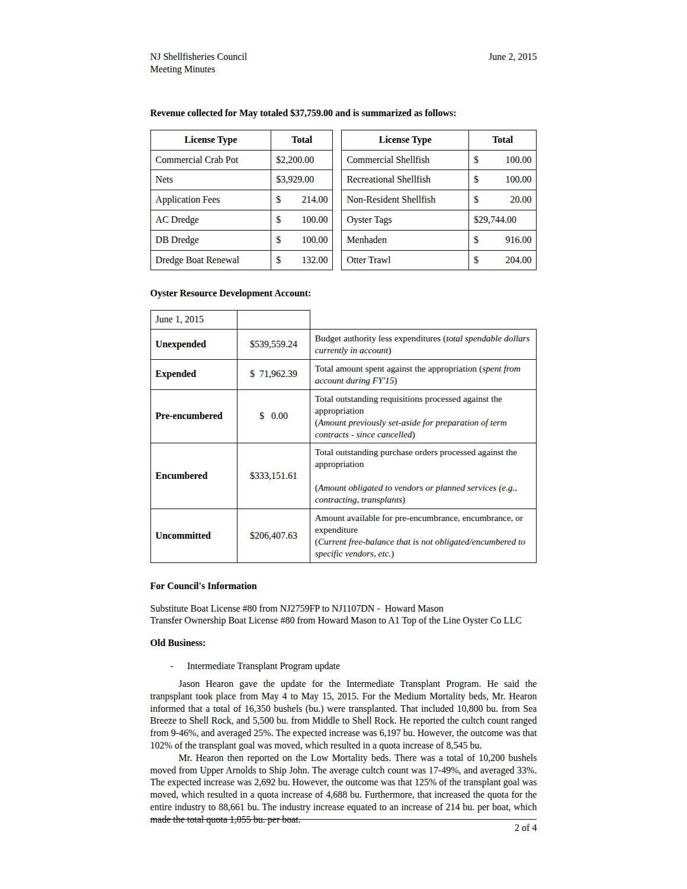NJ Shellfisheries Council
Meeting Minutes
June 2, 2015
Revenue collected for May totaled $37,759.00 and is summarized as follows:
| License Type | Total | | License Type | Total |
| Commercial Crab Pot | $2,200.00 | | Commercial Shellfish | $ 100.00 |
| Nets | $3,929.00 | | Recreational Shellfish | $ 100.00 |
| Application Fees | $ 214.00 | | Non-Resident Shellfish | $ 20.00 |
| AC Dredge | $ 100.00 | | Oyster Tags | $29,744.00 |
| DB Dredge | $ 100.00 | | Menhaden | $ 916.00 |
| Dredge Boat Renewal | $ 132.00 | | Otter Trawl | $ 204.00 |
Oyster Resource Development Account:
| June 1, 2015 | | |
| Unexpended | $539,559.24 | Budget authority less expenditures ( total spendable dollars currently in account ) |
| Expended | $ 71,962.39 | Total amount spent against the appropriation ( spent from account during FY'15 ) |
| Pre-encumbered | $ 0.00 | Total outstanding requisitions processed against the appropriation ( Amount previously set-aside for preparation of term contracts - since cancelled ) |
| Encumbered | $333,151.61 | Total outstanding purchase orders processed against the appropriation ( Amount obligated to vendors or planned services (e.g., contracting, transplants ) |
| Uncommitted | $206,407.63 | Amount available for pre-encumbrance, encumbrance, or expenditure ( Current free-balance that is not obligated/encumbered to specific vendors, etc. ) |
For Council's Information
Substitute Boat License #80 from NJ2759FP to NJ1107DN - Howard Mason
Transfer Ownership Boat License #80 from Howard Mason to A1 Top of the Line Oyster Co LLC
Old Business:
Intermediate Transplant Program update
Jason Hearon gave the update for the Intermediate Transplant Program. He said the tranpsplant took place from May 4 to May 15, 2015. For the Medium Mortality beds, Mr. Hearon informed that a total of 16,350 bushels (bu.) were transplanted. That included 10,800 bu. from Sea Breeze to Shell Rock, and 5,500 bu. from Middle to Shell Rock. He reported the cultch count ranged from 9-46%, and averaged 25%. The expected increase was 6,197 bu. However, the outcome was that 102% of the transplant goal was moved, which resulted in a quota increase of 8,545 bu.
Mr. Hearon then reported on the Low Mortality beds. There was a total of 10,200 bushels moved from Upper Arnolds to Ship John. The average cultch count was 17-49%, and averaged 33%. The expected increase was 2,692 bu. However, the outcome was that 125% of the transplant goal was moved, which resulted in a quota increase of 4,688 bu. Furthermore, that increased the quota for the entire industry to 88,661 bu. The industry increase equated to an increase of 214 bu. per boat, which made the total quota 1,055 bu. per boat.
2 of 4